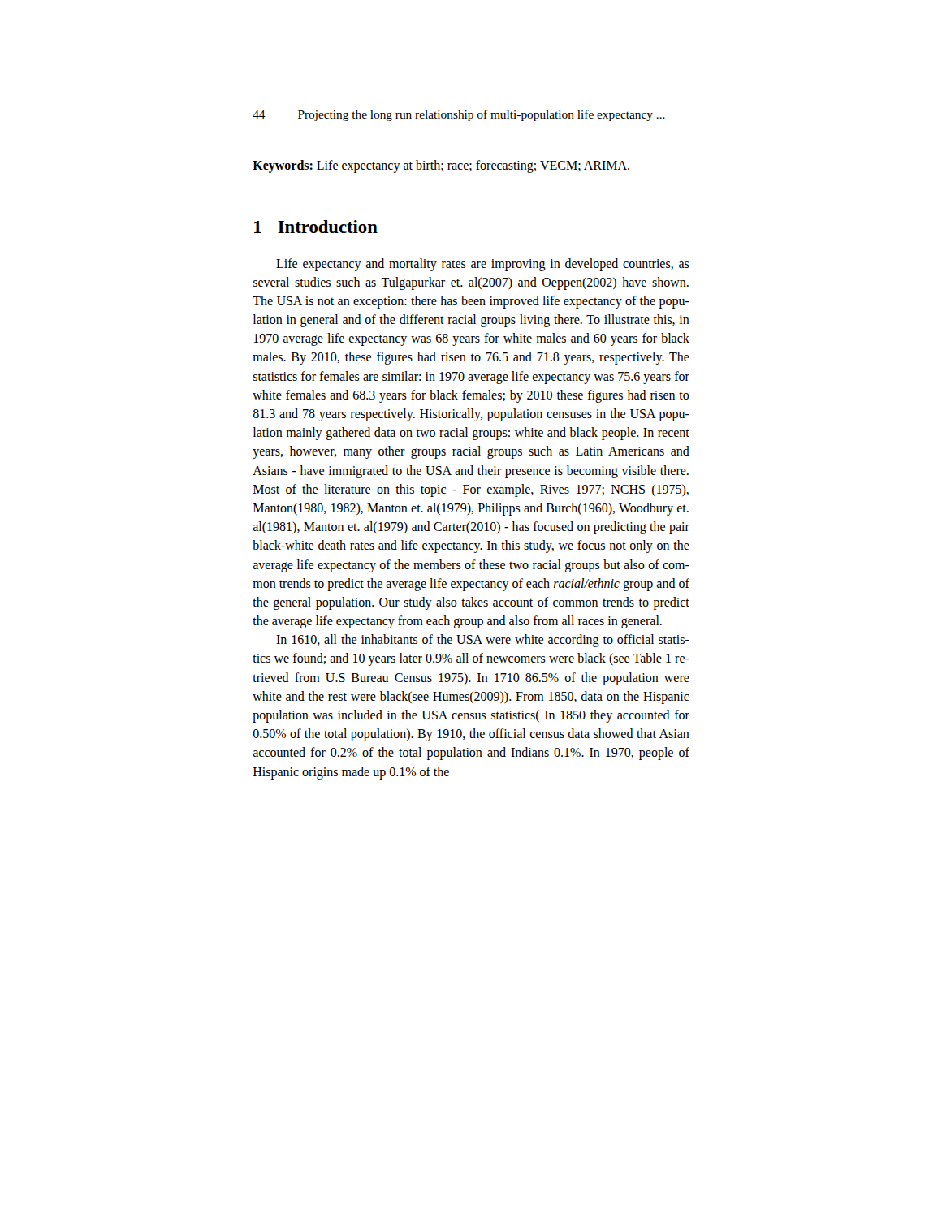44 Projecting the long run relationship of multi-population life expectancy ...
Keywords: Life expectancy at birth; race; forecasting; VECM; ARIMA.
1 Introduction
Life expectancy and mortality rates are improving in developed countries, as several studies such as Tulgapurkar et. al(2007) and Oeppen(2002) have shown. The USA is not an exception: there has been improved life expectancy of the population in general and of the different racial groups living there. To illustrate this, in 1970 average life expectancy was 68 years for white males and 60 years for black males. By 2010, these figures had risen to 76.5 and 71.8 years, respectively. The statistics for females are similar: in 1970 average life expectancy was 75.6 years for white females and 68.3 years for black females; by 2010 these figures had risen to 81.3 and 78 years respectively. Historically, population censuses in the USA population mainly gathered data on two racial groups: white and black people. In recent years, however, many other groups racial groups such as Latin Americans and Asians - have immigrated to the USA and their presence is becoming visible there. Most of the literature on this topic - For example, Rives 1977; NCHS (1975), Manton(1980, 1982), Manton et. al(1979), Philipps and Burch(1960), Woodbury et. al(1981), Manton et. al(1979) and Carter(2010) - has focused on predicting the pair black-white death rates and life expectancy. In this study, we focus not only on the average life expectancy of the members of these two racial groups but also of common trends to predict the average life expectancy of each racial/ethnic group and of the general population. Our study also takes account of common trends to predict the average life expectancy from each group and also from all races in general.
In 1610, all the inhabitants of the USA were white according to official statistics we found; and 10 years later 0.9% all of newcomers were black (see Table 1 retrieved from U.S Bureau Census 1975). In 1710 86.5% of the population were white and the rest were black(see Humes(2009)). From 1850, data on the Hispanic population was included in the USA census statistics( In 1850 they accounted for 0.50% of the total population). By 1910, the official census data showed that Asian accounted for 0.2% of the total population and Indians 0.1%. In 1970, people of Hispanic origins made up 0.1% of the